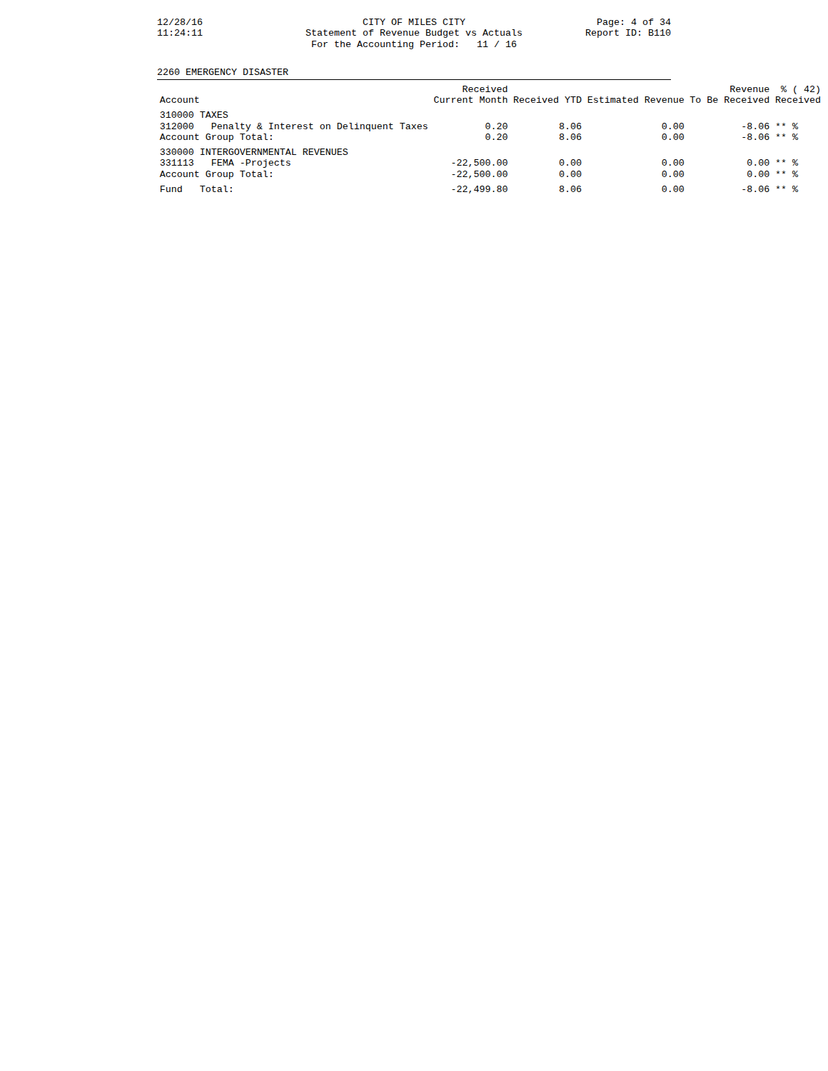| 12/28/16 | CITY OF MILES CITY | Page: 4 of 34 |
| 11:24:11 | Statement of Revenue Budget vs Actuals | Report ID: B110 |
| | For the Accounting Period: 11 / 16 | |
2260 EMERGENCY DISASTER
| | Received | | | Revenue | % ( 42) |
| --- | --- | --- | --- | --- | --- |
| Account | Current Month | Received YTD | Estimated Revenue | To Be Received | Received |
| 310000 TAXES | | | | | |
| 312000 Penalty & Interest on Delinquent Taxes | 0.20 | 8.06 | 0.00 | -8.06 | ** % |
| Account Group Total: | 0.20 | 8.06 | 0.00 | -8.06 | ** % |
| 330000 INTERGOVERNMENTAL REVENUES | | | | | |
| 331113 FEMA -Projects | -22,500.00 | 0.00 | 0.00 | 0.00 | ** % |
| Account Group Total: | -22,500.00 | 0.00 | 0.00 | 0.00 | ** % |
| Fund Total: | -22,499.80 | 8.06 | 0.00 | -8.06 | ** % |